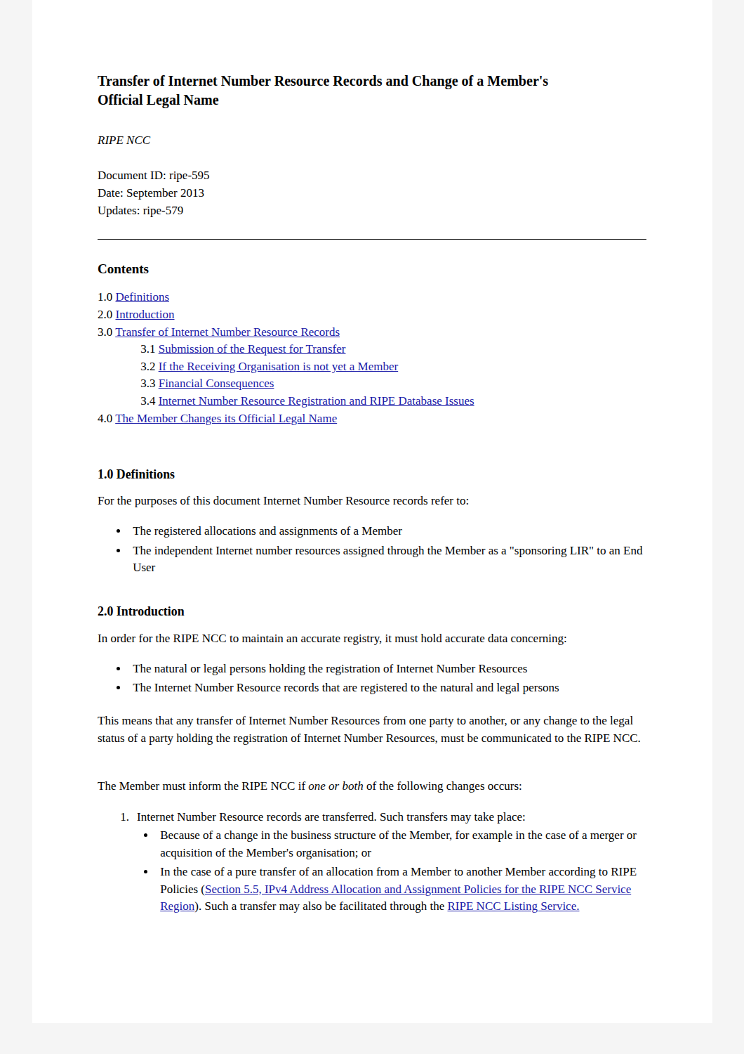Transfer of Internet Number Resource Records and Change of a Member's
Official Legal Name
RIPE NCC
Document ID: ripe-595 Date: September 2013 Updates: ripe-579
Contents
1.0 Definitions
2.0 Introduction
3.0 Transfer of Internet Number Resource Records
3.1 Submission of the Request for Transfer
3.2 If the Receiving Organisation is not yet a Member
3.3 Financial Consequences
3.4 Internet Number Resource Registration and RIPE Database Issues
4.0 The Member Changes its Official Legal Name
1.0 Definitions
For the purposes of this document Internet Number Resource records refer to:
The registered allocations and assignments of a Member
The independent Internet number resources assigned through the Member as a "sponsoring LIR" to an End User
2.0 Introduction
In order for the RIPE NCC to maintain an accurate registry, it must hold accurate data concerning:
The natural or legal persons holding the registration of Internet Number Resources
The Internet Number Resource records that are registered to the natural and legal persons
This means that any transfer of Internet Number Resources from one party to another, or any change to the legal status of a party holding the registration of Internet Number Resources, must be communicated to the RIPE NCC.
The Member must inform the RIPE NCC if one or both of the following changes occurs:
Internet Number Resource records are transferred. Such transfers may take place:
Because of a change in the business structure of the Member, for example in the case of a merger or acquisition of the Member's organisation; or
In the case of a pure transfer of an allocation from a Member to another Member according to RIPE Policies (Section 5.5, IPv4 Address Allocation and Assignment Policies for the RIPE NCC Service Region). Such a transfer may also be facilitated through the RIPE NCC Listing Service.